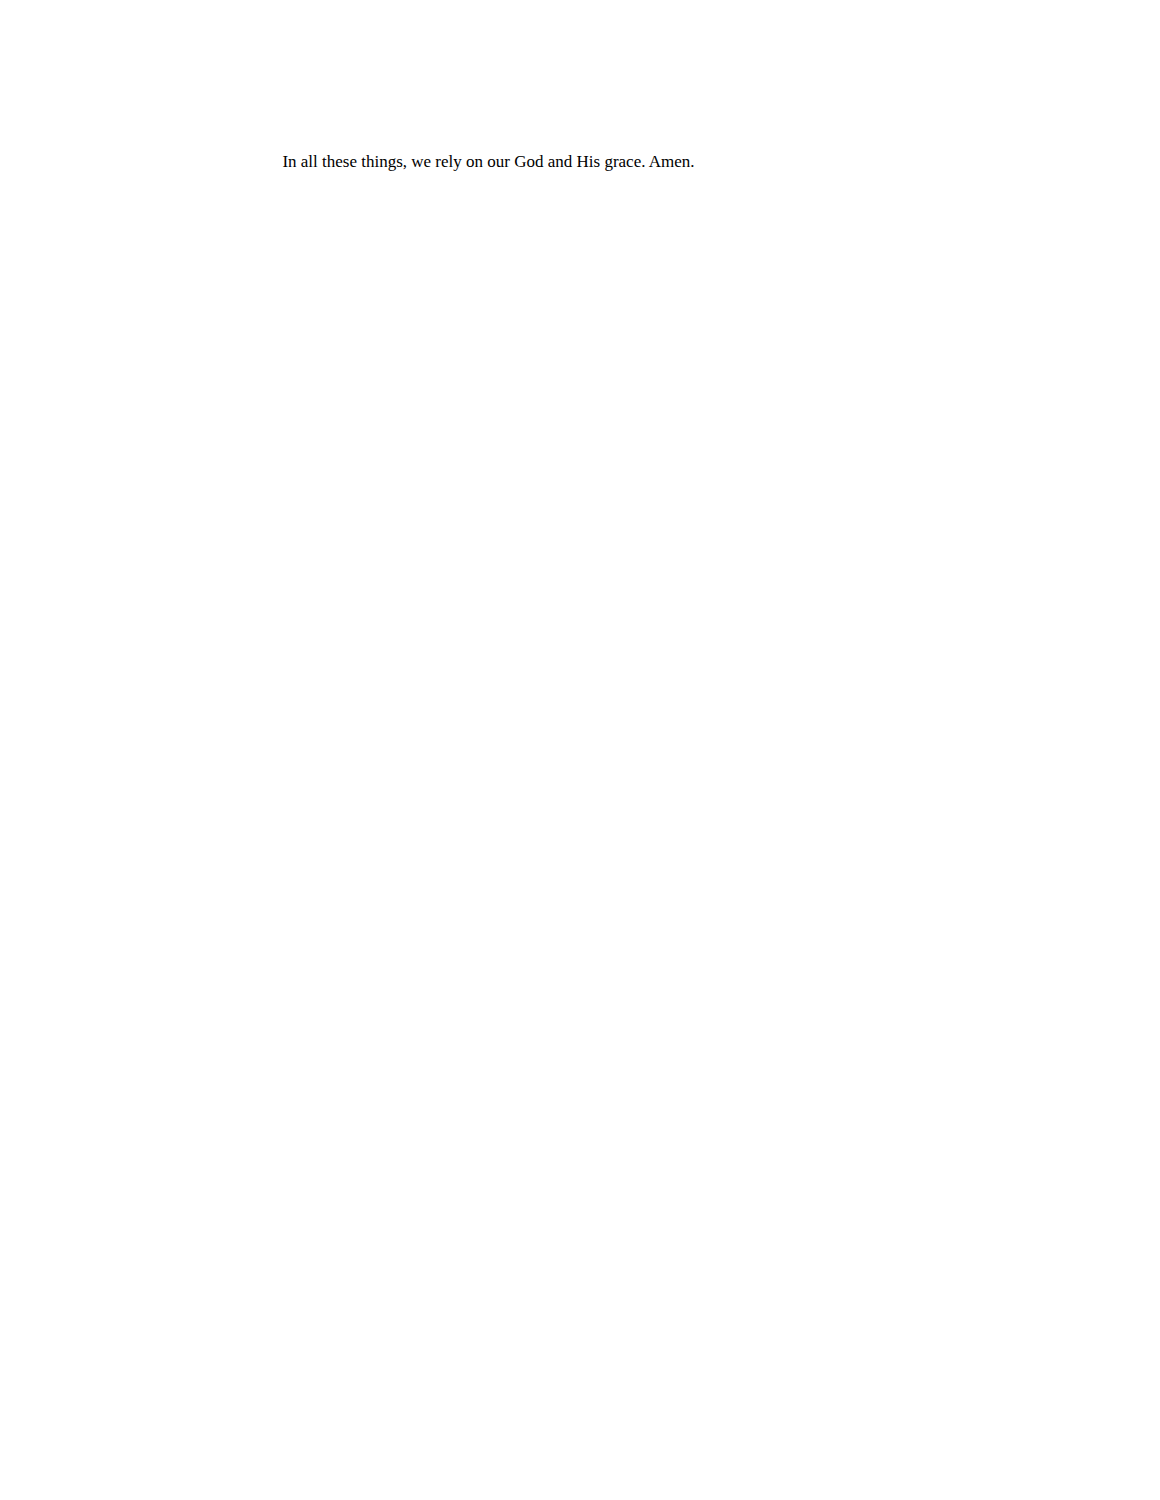In all these things, we rely on our God and His grace. Amen.